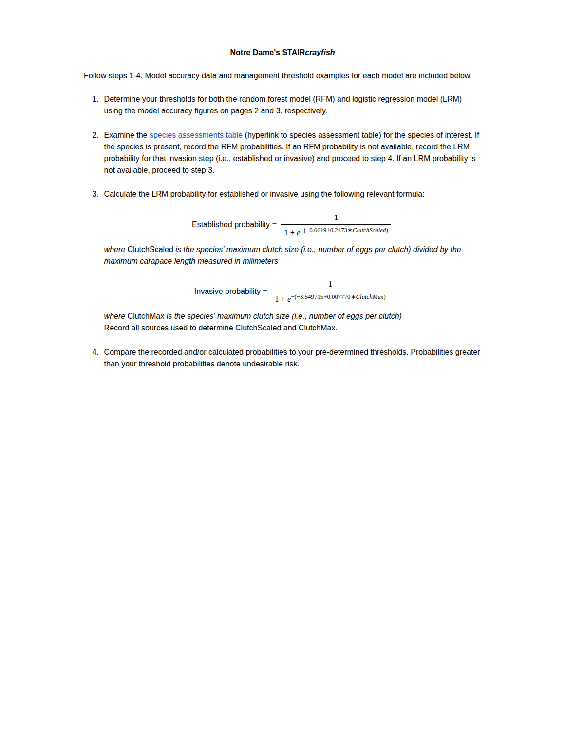Notre Dame's STAIRcrayfish
Follow steps 1-4. Model accuracy data and management threshold examples for each model are included below.
Determine your thresholds for both the random forest model (RFM) and logistic regression model (LRM) using the model accuracy figures on pages 2 and 3, respectively.
Examine the species assessments table (hyperlink to species assessment table) for the species of interest. If the species is present, record the RFM probabilities. If an RFM probability is not available, record the LRM probability for that invasion step (i.e., established or invasive) and proceed to step 4. If an LRM probability is not available, proceed to step 3.
Calculate the LRM probability for established or invasive using the following relevant formula:
Established probability = 1 1 + e−(−0.6619+0.2473∗ClutchScaled)
where ClutchScaled is the species' maximum clutch size (i.e., number of eggs per clutch) divided by the maximum carapace length measured in milimeters
Invasive probability = 1 1 + e−(−3.549715+0.007770∗ClutchMax)
where ClutchMax is the species' maximum clutch size (i.e., number of eggs per clutch)
Record all sources used to determine ClutchScaled and ClutchMax.
Compare the recorded and/or calculated probabilities to your pre-determined thresholds. Probabilities greater than your threshold probabilities denote undesirable risk.